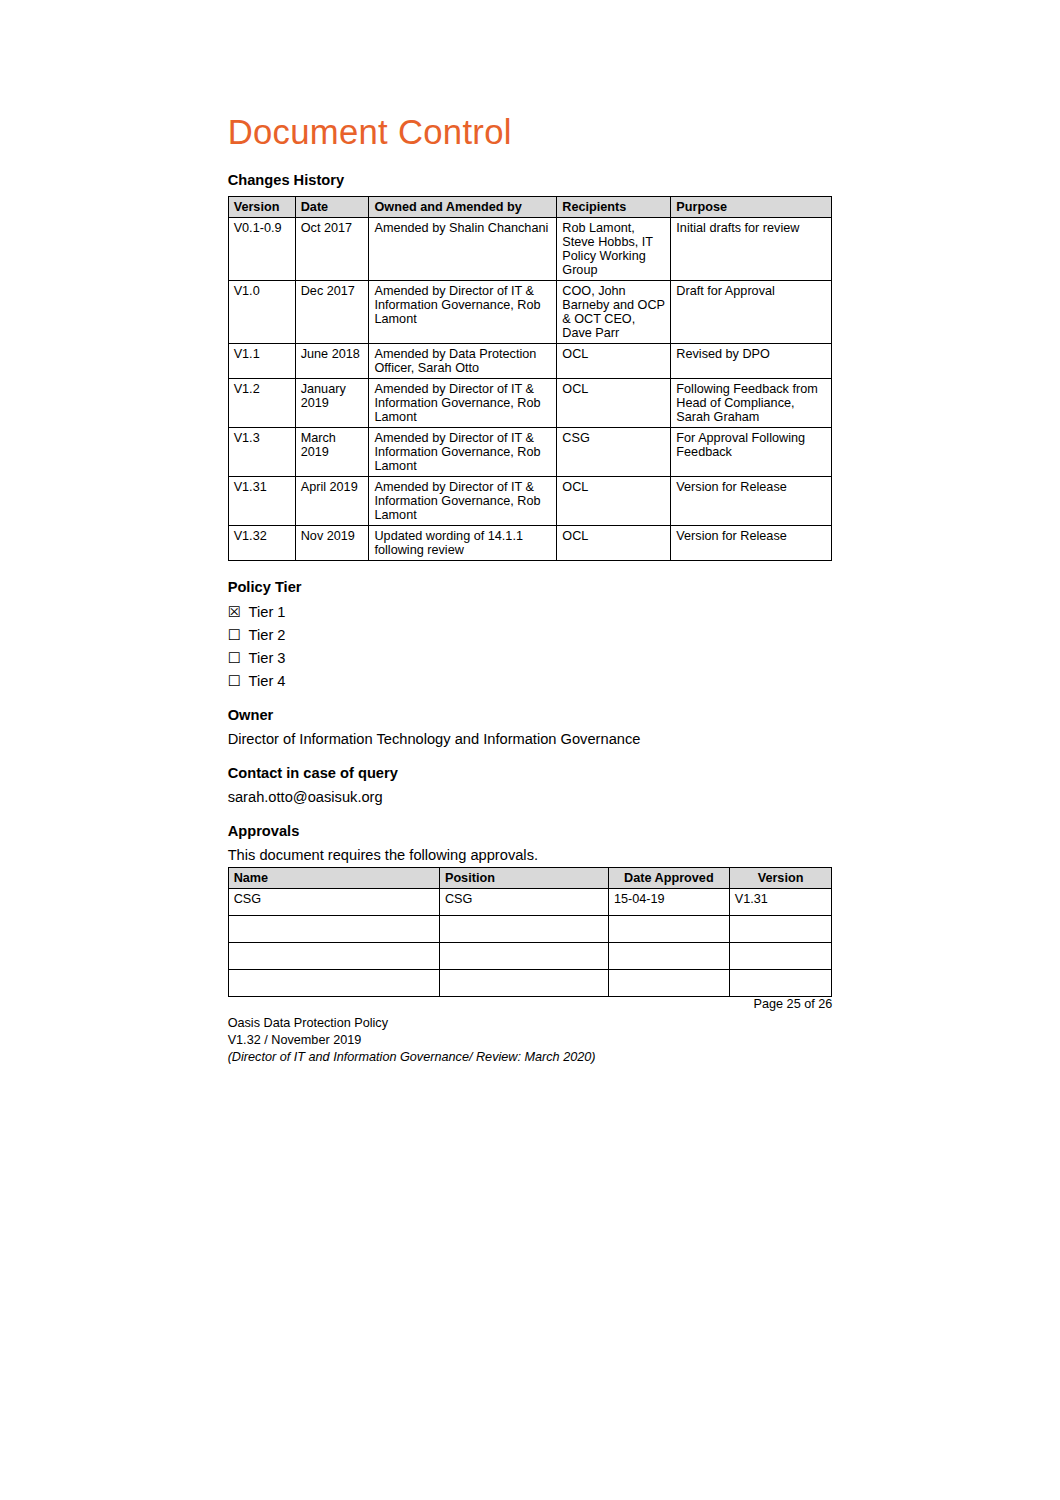Document Control
Changes History
| Version | Date | Owned and Amended by | Recipients | Purpose |
| --- | --- | --- | --- | --- |
| V0.1-0.9 | Oct 2017 | Amended by Shalin Chanchani | Rob Lamont, Steve Hobbs, IT Policy Working Group | Initial drafts for review |
| V1.0 | Dec 2017 | Amended by Director of IT & Information Governance, Rob Lamont | COO, John Barneby and OCP & OCT CEO, Dave Parr | Draft for Approval |
| V1.1 | June 2018 | Amended by Data Protection Officer, Sarah Otto | OCL | Revised by DPO |
| V1.2 | January 2019 | Amended by Director of IT & Information Governance, Rob Lamont | OCL | Following Feedback from Head of Compliance, Sarah Graham |
| V1.3 | March 2019 | Amended by Director of IT & Information Governance, Rob Lamont | CSG | For Approval Following Feedback |
| V1.31 | April 2019 | Amended by Director of IT & Information Governance, Rob Lamont | OCL | Version for Release |
| V1.32 | Nov 2019 | Updated wording of 14.1.1 following review | OCL | Version for Release |
Policy Tier
☒ Tier 1
☐ Tier 2
☐ Tier 3
☐ Tier 4
Owner
Director of Information Technology and Information Governance
Contact in case of query
sarah.otto@oasisuk.org
Approvals
This document requires the following approvals.
| Name | Position | Date Approved | Version |
| --- | --- | --- | --- |
| CSG | CSG | 15-04-19 | V1.31 |
Page 25 of 26
Oasis Data Protection Policy
V1.32 / November 2019
(Director of IT and Information Governance/ Review: March 2020)